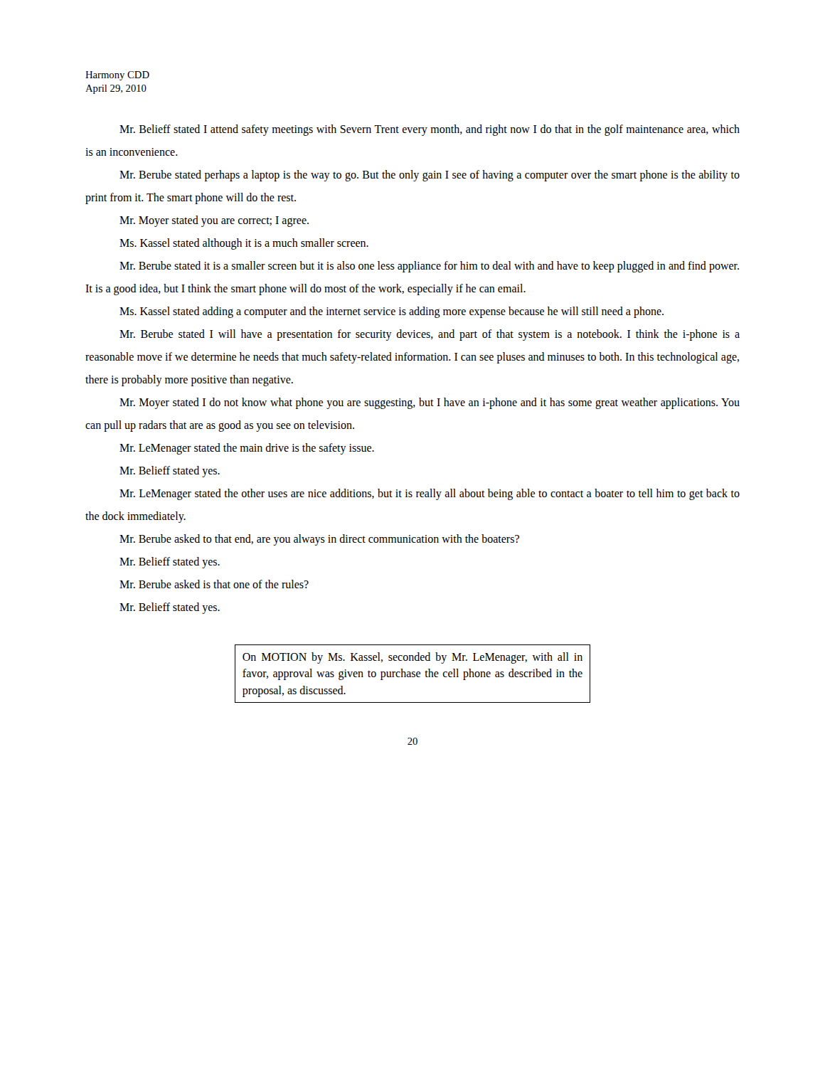Harmony CDD
April 29, 2010
Mr. Belieff stated I attend safety meetings with Severn Trent every month, and right now I do that in the golf maintenance area, which is an inconvenience.
Mr. Berube stated perhaps a laptop is the way to go. But the only gain I see of having a computer over the smart phone is the ability to print from it. The smart phone will do the rest.
Mr. Moyer stated you are correct; I agree.
Ms. Kassel stated although it is a much smaller screen.
Mr. Berube stated it is a smaller screen but it is also one less appliance for him to deal with and have to keep plugged in and find power. It is a good idea, but I think the smart phone will do most of the work, especially if he can email.
Ms. Kassel stated adding a computer and the internet service is adding more expense because he will still need a phone.
Mr. Berube stated I will have a presentation for security devices, and part of that system is a notebook. I think the i-phone is a reasonable move if we determine he needs that much safety-related information. I can see pluses and minuses to both. In this technological age, there is probably more positive than negative.
Mr. Moyer stated I do not know what phone you are suggesting, but I have an i-phone and it has some great weather applications. You can pull up radars that are as good as you see on television.
Mr. LeMenager stated the main drive is the safety issue.
Mr. Belieff stated yes.
Mr. LeMenager stated the other uses are nice additions, but it is really all about being able to contact a boater to tell him to get back to the dock immediately.
Mr. Berube asked to that end, are you always in direct communication with the boaters?
Mr. Belieff stated yes.
Mr. Berube asked is that one of the rules?
Mr. Belieff stated yes.
On MOTION by Ms. Kassel, seconded by Mr. LeMenager, with all in favor, approval was given to purchase the cell phone as described in the proposal, as discussed.
20